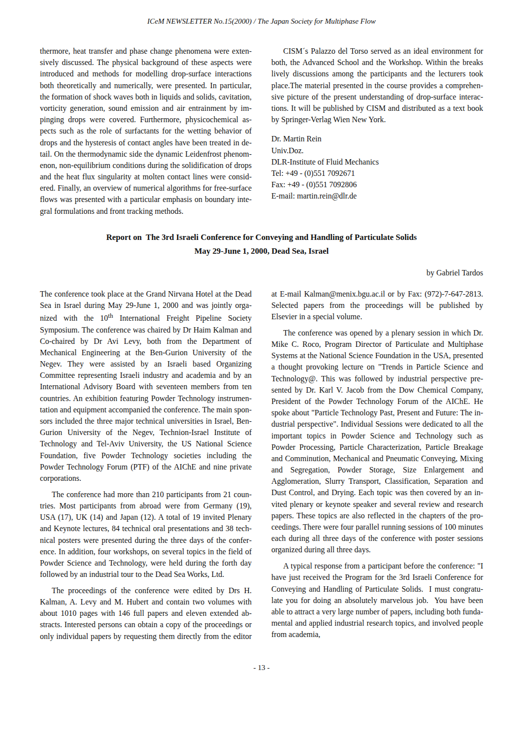ICeM NEWSLETTER No.15(2000) / The Japan Society for Multiphase Flow
thermore, heat transfer and phase change phenomena were extensively discussed. The physical background of these aspects were introduced and methods for modelling drop-surface interactions both theoretically and numerically, were presented. In particular, the formation of shock waves both in liquids and solids, cavitation, vorticity generation, sound emission and air entrainment by impinging drops were covered. Furthermore, physicochemical aspects such as the role of surfactants for the wetting behavior of drops and the hysteresis of contact angles have been treated in detail. On the thermodynamic side the dynamic Leidenfrost phenomenon, non-equilibrium conditions during the solidification of drops and the heat flux singularity at molten contact lines were considered. Finally, an overview of numerical algorithms for free-surface flows was presented with a particular emphasis on boundary integral formulations and front tracking methods.
CISM´s Palazzo del Torso served as an ideal environment for both, the Advanced School and the Workshop. Within the breaks lively discussions among the participants and the lecturers took place.The material presented in the course provides a comprehensive picture of the present understanding of drop-surface interactions. It will be published by CISM and distributed as a text book by Springer-Verlag Wien New York.
Dr. Martin Rein Univ.Doz. DLR-Institute of Fluid Mechanics Tel: +49 - (0)551 7092671 Fax: +49 - (0)551 7092806 E-mail: martin.rein@dlr.de
Report on The 3rd Israeli Conference for Conveying and Handling of Particulate Solids
May 29-June 1, 2000, Dead Sea, Israel
by Gabriel Tardos
The conference took place at the Grand Nirvana Hotel at the Dead Sea in Israel during May 29-June 1, 2000 and was jointly organized with the 10th International Freight Pipeline Society Symposium. The conference was chaired by Dr Haim Kalman and Co-chaired by Dr Avi Levy, both from the Department of Mechanical Engineering at the Ben-Gurion University of the Negev. They were assisted by an Israeli based Organizing Committee representing Israeli industry and academia and by an International Advisory Board with seventeen members from ten countries. An exhibition featuring Powder Technology instrumentation and equipment accompanied the conference. The main sponsors included the three major technical universities in Israel, Ben-Gurion University of the Negev, Technion-Israel Institute of Technology and Tel-Aviv University, the US National Science Foundation, five Powder Technology societies including the Powder Technology Forum (PTF) of the AIChE and nine private corporations.
The conference had more than 210 participants from 21 countries. Most participants from abroad were from Germany (19), USA (17), UK (14) and Japan (12). A total of 19 invited Plenary and Keynote lectures, 84 technical oral presentations and 38 technical posters were presented during the three days of the conference. In addition, four workshops, on several topics in the field of Powder Science and Technology, were held during the forth day followed by an industrial tour to the Dead Sea Works, Ltd.
The proceedings of the conference were edited by Drs H. Kalman, A. Levy and M. Hubert and contain two volumes with about 1010 pages with 146 full papers and eleven extended abstracts. Interested persons can obtain a copy of the proceedings or only individual papers by requesting them directly from the editor at E-mail Kalman@menix.bgu.ac.il or by Fax: (972)-7-647-2813. Selected papers from the proceedings will be published by Elsevier in a special volume.
The conference was opened by a plenary session in which Dr. Mike C. Roco, Program Director of Particulate and Multiphase Systems at the National Science Foundation in the USA, presented a thought provoking lecture on "Trends in Particle Science and Technology@. This was followed by industrial perspective presented by Dr. Karl V. Jacob from the Dow Chemical Company, President of the Powder Technology Forum of the AIChE. He spoke about "Particle Technology Past, Present and Future: The industrial perspective". Individual Sessions were dedicated to all the important topics in Powder Science and Technology such as Powder Processing, Particle Characterization, Particle Breakage and Comminution, Mechanical and Pneumatic Conveying, Mixing and Segregation, Powder Storage, Size Enlargement and Agglomeration, Slurry Transport, Classification, Separation and Dust Control, and Drying. Each topic was then covered by an invited plenary or keynote speaker and several review and research papers. These topics are also reflected in the chapters of the proceedings. There were four parallel running sessions of 100 minutes each during all three days of the conference with poster sessions organized during all three days.
A typical response from a participant before the conference: "I have just received the Program for the 3rd Israeli Conference for Conveying and Handling of Particulate Solids. I must congratulate you for doing an absolutely marvelous job. You have been able to attract a very large number of papers, including both fundamental and applied industrial research topics, and involved people from academia,
- 13 -